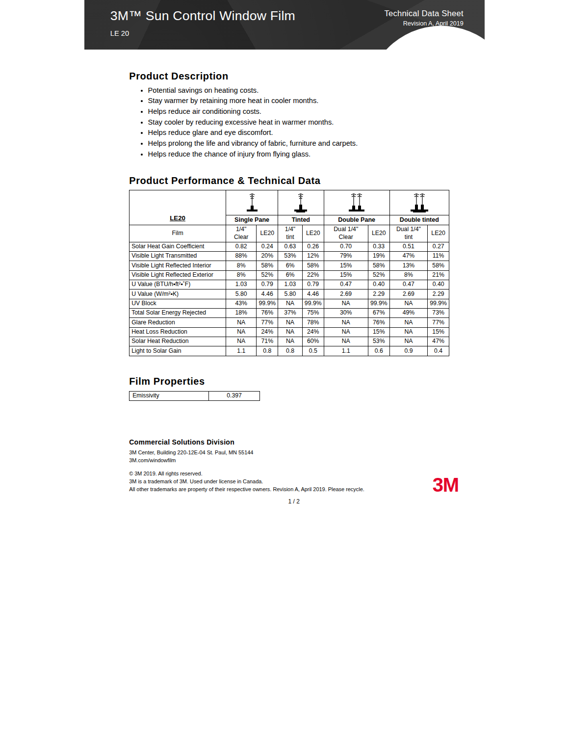3M™ Sun Control Window Film
LE 20
Technical Data Sheet
Revision A, April 2019
Product Description
Potential savings on heating costs.
Stay warmer by retaining more heat in cooler months.
Helps reduce air conditioning costs.
Stay cooler by reducing excessive heat in warmer months.
Helps reduce glare and eye discomfort.
Helps prolong the life and vibrancy of fabric, furniture and carpets.
Helps reduce the chance of injury from flying glass.
Product Performance & Technical Data
| LE20 | | | | |
| --- | --- | --- | --- | --- |
| Single Pane | Tinted | Double Pane | Double tinted |
| Film | 1/4" Clear | LE20 | 1/4" tint | LE20 | Dual 1/4" Clear | LE20 | Dual 1/4" tint | LE20 |
| Solar Heat Gain Coefficient | 0.82 | 0.24 | 0.63 | 0.26 | 0.70 | 0.33 | 0.51 | 0.27 |
| Visible Light Transmitted | 88% | 20% | 53% | 12% | 79% | 19% | 47% | 11% |
| Visible Light Reflected Interior | 8% | 58% | 6% | 58% | 15% | 58% | 13% | 58% |
| Visible Light Reflected Exterior | 8% | 52% | 6% | 22% | 15% | 52% | 8% | 21% |
| U Value (BTU/h▪ft²▪˚F) | 1.03 | 0.79 | 1.03 | 0.79 | 0.47 | 0.40 | 0.47 | 0.40 |
| U Value (W/m²▪K) | 5.80 | 4.46 | 5.80 | 4.46 | 2.69 | 2.29 | 2.69 | 2.29 |
| UV Block | 43% | 99.9% | NA | 99.9% | NA | 99.9% | NA | 99.9% |
| Total Solar Energy Rejected | 18% | 76% | 37% | 75% | 30% | 67% | 49% | 73% |
| Glare Reduction | NA | 77% | NA | 78% | NA | 76% | NA | 77% |
| Heat Loss Reduction | NA | 24% | NA | 24% | NA | 15% | NA | 15% |
| Solar Heat Reduction | NA | 71% | NA | 60% | NA | 53% | NA | 47% |
| Light to Solar Gain | 1.1 | 0.8 | 0.8 | 0.5 | 1.1 | 0.6 | 0.9 | 0.4 |
Film Properties
| Emissivity | 0.397 |
Commercial Solutions Division
3M Center, Building 220-12E-04 St. Paul, MN 55144
3M.com/windowfilm
© 3M 2019. All rights reserved.
3M is a trademark of 3M. Used under license in Canada.
All other trademarks are property of their respective owners. Revision A, April 2019. Please recycle.
3M
1 / 2